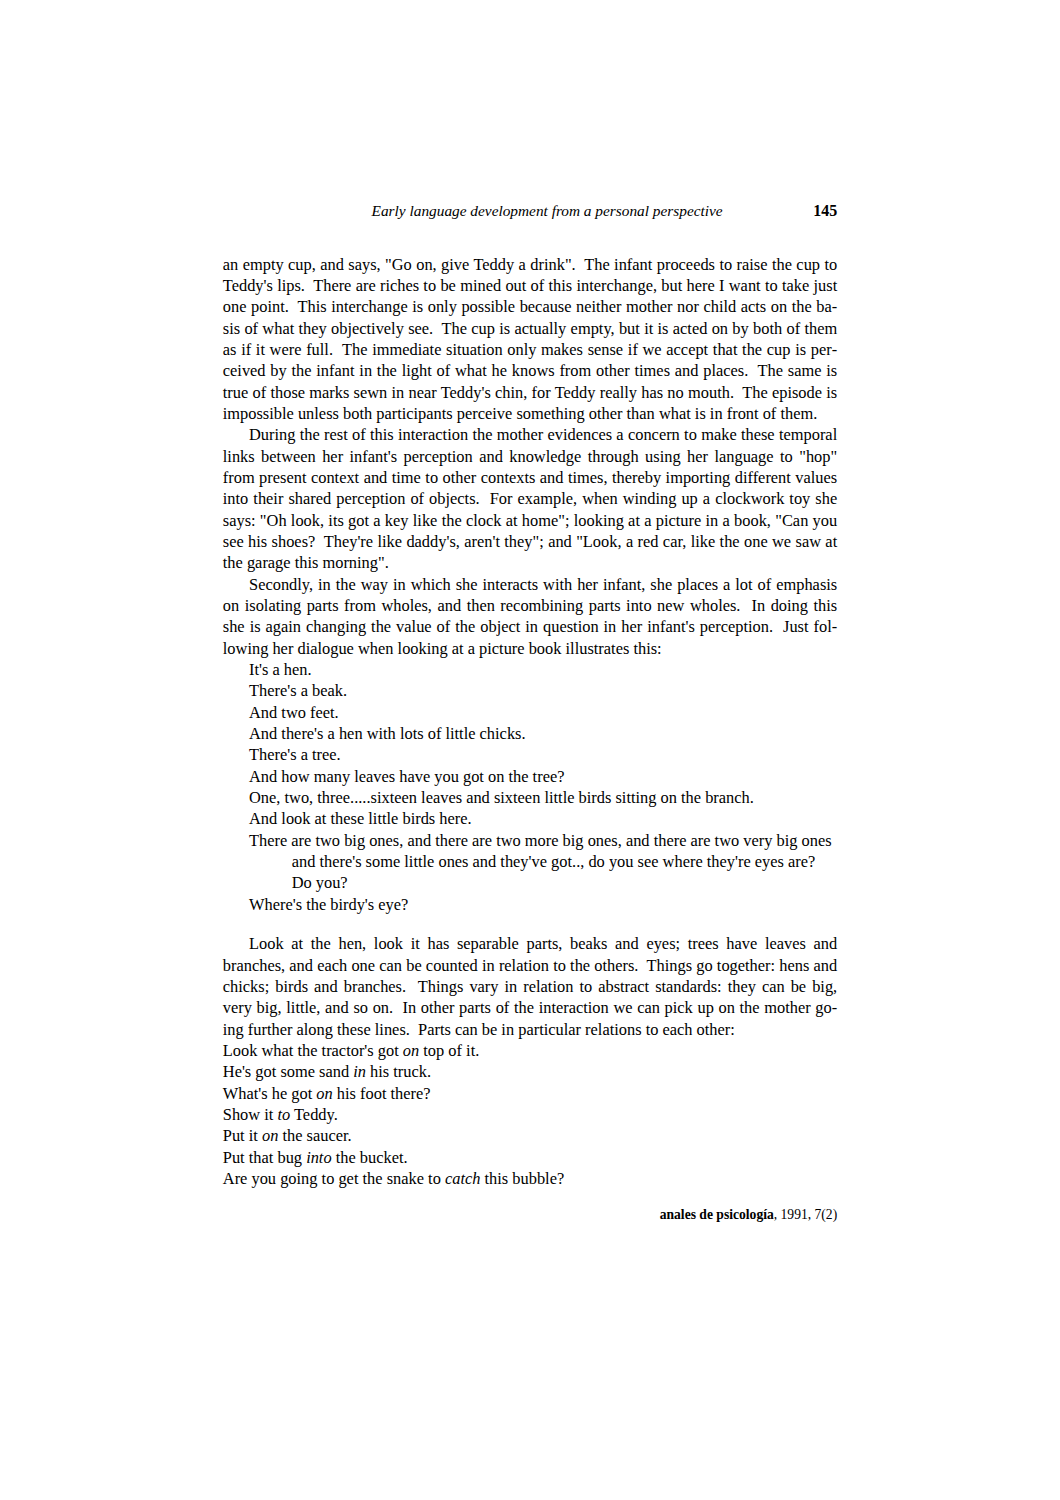Early language development from a personal perspective 145
an empty cup, and says, "Go on, give Teddy a drink". The infant proceeds to raise the cup to Teddy's lips. There are riches to be mined out of this interchange, but here I want to take just one point. This interchange is only possible because neither mother nor child acts on the basis of what they objectively see. The cup is actually empty, but it is acted on by both of them as if it were full. The immediate situation only makes sense if we accept that the cup is perceived by the infant in the light of what he knows from other times and places. The same is true of those marks sewn in near Teddy's chin, for Teddy really has no mouth. The episode is impossible unless both participants perceive something other than what is in front of them.
During the rest of this interaction the mother evidences a concern to make these temporal links between her infant's perception and knowledge through using her language to "hop" from present context and time to other contexts and times, thereby importing different values into their shared perception of objects. For example, when winding up a clockwork toy she says: "Oh look, its got a key like the clock at home"; looking at a picture in a book, "Can you see his shoes? They're like daddy's, aren't they"; and "Look, a red car, like the one we saw at the garage this morning".
Secondly, in the way in which she interacts with her infant, she places a lot of emphasis on isolating parts from wholes, and then recombining parts into new wholes. In doing this she is again changing the value of the object in question in her infant's perception. Just following her dialogue when looking at a picture book illustrates this:
It's a hen.
There's a beak.
And two feet.
And there's a hen with lots of little chicks.
There's a tree.
And how many leaves have you got on the tree?
One, two, three.....sixteen leaves and sixteen little birds sitting on the branch.
And look at these little birds here.
There are two big ones, and there are two more big ones, and there are two very big ones and there's some little ones and they've got.., do you see where they're eyes are? Do you?
Where's the birdy's eye?
Look at the hen, look it has separable parts, beaks and eyes; trees have leaves and branches, and each one can be counted in relation to the others. Things go together: hens and chicks; birds and branches. Things vary in relation to abstract standards: they can be big, very big, little, and so on. In other parts of the interaction we can pick up on the mother going further along these lines. Parts can be in particular relations to each other:
Look what the tractor's got on top of it.
He's got some sand in his truck.
What's he got on his foot there?
Show it to Teddy.
Put it on the saucer.
Put that bug into the bucket.
Are you going to get the snake to catch this bubble?
anales de psicología, 1991, 7(2)